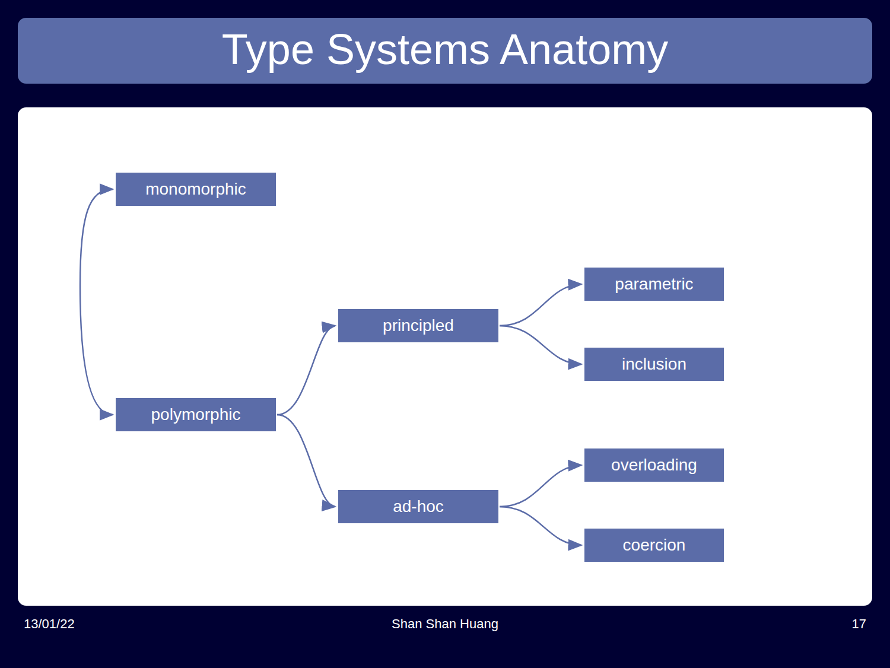Type Systems Anatomy
monomorphic
polymorphic
principled
ad-hoc
parametric
inclusion
overloading
coercion
13/01/22 Shan Shan Huang 17